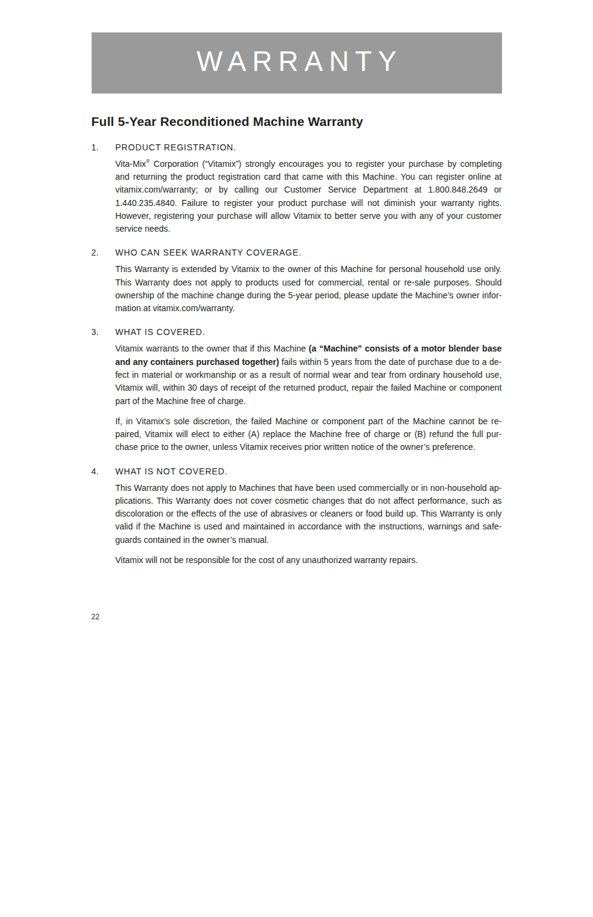WARRANTY
Full 5-Year Reconditioned Machine Warranty
PRODUCT REGISTRATION.
Vita-Mix® Corporation (“Vitamix”) strongly encourages you to register your purchase by completing and returning the product registration card that came with this Machine. You can register online at vitamix.com/warranty; or by calling our Customer Service Department at 1.800.848.2649 or 1.440.235.4840. Failure to register your product purchase will not diminish your warranty rights. However, registering your purchase will allow Vitamix to better serve you with any of your customer service needs.
WHO CAN SEEK WARRANTY COVERAGE.
This Warranty is extended by Vitamix to the owner of this Machine for personal household use only. This Warranty does not apply to products used for commercial, rental or re-sale purposes. Should ownership of the machine change during the 5-year period, please update the Machine’s owner information at vitamix.com/warranty.
WHAT IS COVERED.
Vitamix warrants to the owner that if this Machine (a “Machine” consists of a motor blender base and any containers purchased together) fails within 5 years from the date of purchase due to a defect in material or workmanship or as a result of normal wear and tear from ordinary household use, Vitamix will, within 30 days of receipt of the returned product, repair the failed Machine or component part of the Machine free of charge.
If, in Vitamix’s sole discretion, the failed Machine or component part of the Machine cannot be repaired, Vitamix will elect to either (A) replace the Machine free of charge or (B) refund the full purchase price to the owner, unless Vitamix receives prior written notice of the owner’s preference.
WHAT IS NOT COVERED.
This Warranty does not apply to Machines that have been used commercially or in non-household applications. This Warranty does not cover cosmetic changes that do not affect performance, such as discoloration or the effects of the use of abrasives or cleaners or food build up. This Warranty is only valid if the Machine is used and maintained in accordance with the instructions, warnings and safeguards contained in the owner’s manual.
Vitamix will not be responsible for the cost of any unauthorized warranty repairs.
22